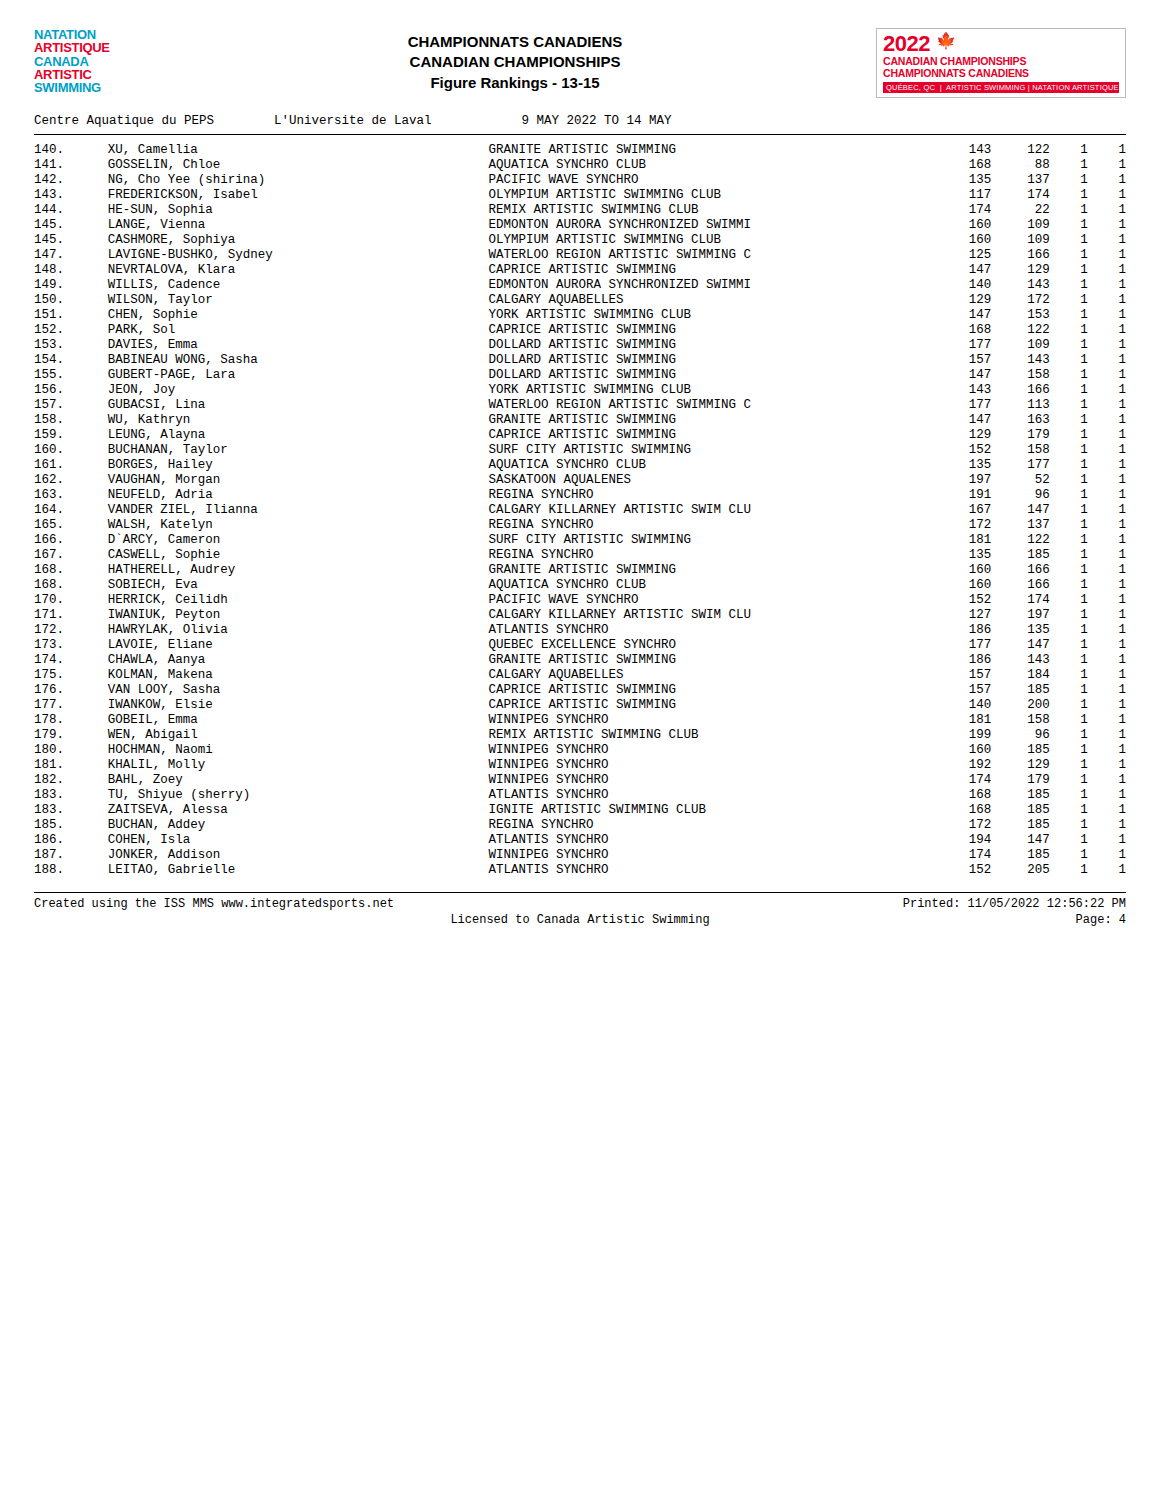NATATION
ARTISTIQUE
CANADA
ARTISTIC
SWIMMING
CHAMPIONNATS CANADIENS
CANADIAN CHAMPIONSHIPS
Figure Rankings - 13-15
2022 🍁
CANADIAN CHAMPIONSHIPS
CHAMPIONNATS CANADIENS
QUÉBEC, QC | ARTISTIC SWIMMING | NATATION ARTISTIQUE
Centre Aquatique du PEPS L'Universite de Laval 9 MAY 2022 TO 14 MAY
| 140. | XU, Camellia | GRANITE ARTISTIC SWIMMING | 143 | 122 | 1 | 1 |
| 141. | GOSSELIN, Chloe | AQUATICA SYNCHRO CLUB | 168 | 88 | 1 | 1 |
| 142. | NG, Cho Yee (shirina) | PACIFIC WAVE SYNCHRO | 135 | 137 | 1 | 1 |
| 143. | FREDERICKSON, Isabel | OLYMPIUM ARTISTIC SWIMMING CLUB | 117 | 174 | 1 | 1 |
| 144. | HE-SUN, Sophia | REMIX ARTISTIC SWIMMING CLUB | 174 | 22 | 1 | 1 |
| 145. | LANGE, Vienna | EDMONTON AURORA SYNCHRONIZED SWIMMI | 160 | 109 | 1 | 1 |
| 145. | CASHMORE, Sophiya | OLYMPIUM ARTISTIC SWIMMING CLUB | 160 | 109 | 1 | 1 |
| 147. | LAVIGNE-BUSHKO, Sydney | WATERLOO REGION ARTISTIC SWIMMING C | 125 | 166 | 1 | 1 |
| 148. | NEVRTALOVA, Klara | CAPRICE ARTISTIC SWIMMING | 147 | 129 | 1 | 1 |
| 149. | WILLIS, Cadence | EDMONTON AURORA SYNCHRONIZED SWIMMI | 140 | 143 | 1 | 1 |
| 150. | WILSON, Taylor | CALGARY AQUABELLES | 129 | 172 | 1 | 1 |
| 151. | CHEN, Sophie | YORK ARTISTIC SWIMMING CLUB | 147 | 153 | 1 | 1 |
| 152. | PARK, Sol | CAPRICE ARTISTIC SWIMMING | 168 | 122 | 1 | 1 |
| 153. | DAVIES, Emma | DOLLARD ARTISTIC SWIMMING | 177 | 109 | 1 | 1 |
| 154. | BABINEAU WONG, Sasha | DOLLARD ARTISTIC SWIMMING | 157 | 143 | 1 | 1 |
| 155. | GUBERT-PAGE, Lara | DOLLARD ARTISTIC SWIMMING | 147 | 158 | 1 | 1 |
| 156. | JEON, Joy | YORK ARTISTIC SWIMMING CLUB | 143 | 166 | 1 | 1 |
| 157. | GUBACSI, Lina | WATERLOO REGION ARTISTIC SWIMMING C | 177 | 113 | 1 | 1 |
| 158. | WU, Kathryn | GRANITE ARTISTIC SWIMMING | 147 | 163 | 1 | 1 |
| 159. | LEUNG, Alayna | CAPRICE ARTISTIC SWIMMING | 129 | 179 | 1 | 1 |
| 160. | BUCHANAN, Taylor | SURF CITY ARTISTIC SWIMMING | 152 | 158 | 1 | 1 |
| 161. | BORGES, Hailey | AQUATICA SYNCHRO CLUB | 135 | 177 | 1 | 1 |
| 162. | VAUGHAN, Morgan | SASKATOON AQUALENES | 197 | 52 | 1 | 1 |
| 163. | NEUFELD, Adria | REGINA SYNCHRO | 191 | 96 | 1 | 1 |
| 164. | VANDER ZIEL, Ilianna | CALGARY KILLARNEY ARTISTIC SWIM CLU | 167 | 147 | 1 | 1 |
| 165. | WALSH, Katelyn | REGINA SYNCHRO | 172 | 137 | 1 | 1 |
| 166. | D`ARCY, Cameron | SURF CITY ARTISTIC SWIMMING | 181 | 122 | 1 | 1 |
| 167. | CASWELL, Sophie | REGINA SYNCHRO | 135 | 185 | 1 | 1 |
| 168. | HATHERELL, Audrey | GRANITE ARTISTIC SWIMMING | 160 | 166 | 1 | 1 |
| 168. | SOBIECH, Eva | AQUATICA SYNCHRO CLUB | 160 | 166 | 1 | 1 |
| 170. | HERRICK, Ceilidh | PACIFIC WAVE SYNCHRO | 152 | 174 | 1 | 1 |
| 171. | IWANIUK, Peyton | CALGARY KILLARNEY ARTISTIC SWIM CLU | 127 | 197 | 1 | 1 |
| 172. | HAWRYLAK, Olivia | ATLANTIS SYNCHRO | 186 | 135 | 1 | 1 |
| 173. | LAVOIE, Eliane | QUEBEC EXCELLENCE SYNCHRO | 177 | 147 | 1 | 1 |
| 174. | CHAWLA, Aanya | GRANITE ARTISTIC SWIMMING | 186 | 143 | 1 | 1 |
| 175. | KOLMAN, Makena | CALGARY AQUABELLES | 157 | 184 | 1 | 1 |
| 176. | VAN LOOY, Sasha | CAPRICE ARTISTIC SWIMMING | 157 | 185 | 1 | 1 |
| 177. | IWANKOW, Elsie | CAPRICE ARTISTIC SWIMMING | 140 | 200 | 1 | 1 |
| 178. | GOBEIL, Emma | WINNIPEG SYNCHRO | 181 | 158 | 1 | 1 |
| 179. | WEN, Abigail | REMIX ARTISTIC SWIMMING CLUB | 199 | 96 | 1 | 1 |
| 180. | HOCHMAN, Naomi | WINNIPEG SYNCHRO | 160 | 185 | 1 | 1 |
| 181. | KHALIL, Molly | WINNIPEG SYNCHRO | 192 | 129 | 1 | 1 |
| 182. | BAHL, Zoey | WINNIPEG SYNCHRO | 174 | 179 | 1 | 1 |
| 183. | TU, Shiyue (sherry) | ATLANTIS SYNCHRO | 168 | 185 | 1 | 1 |
| 183. | ZAITSEVA, Alessa | IGNITE ARTISTIC SWIMMING CLUB | 168 | 185 | 1 | 1 |
| 185. | BUCHAN, Addey | REGINA SYNCHRO | 172 | 185 | 1 | 1 |
| 186. | COHEN, Isla | ATLANTIS SYNCHRO | 194 | 147 | 1 | 1 |
| 187. | JONKER, Addison | WINNIPEG SYNCHRO | 174 | 185 | 1 | 1 |
| 188. | LEITAO, Gabrielle | ATLANTIS SYNCHRO | 152 | 205 | 1 | 1 |
Created using the ISS MMS www.integratedsports.net
Printed: 11/05/2022 12:56:22 PM
Licensed to Canada Artistic Swimming Page: 4